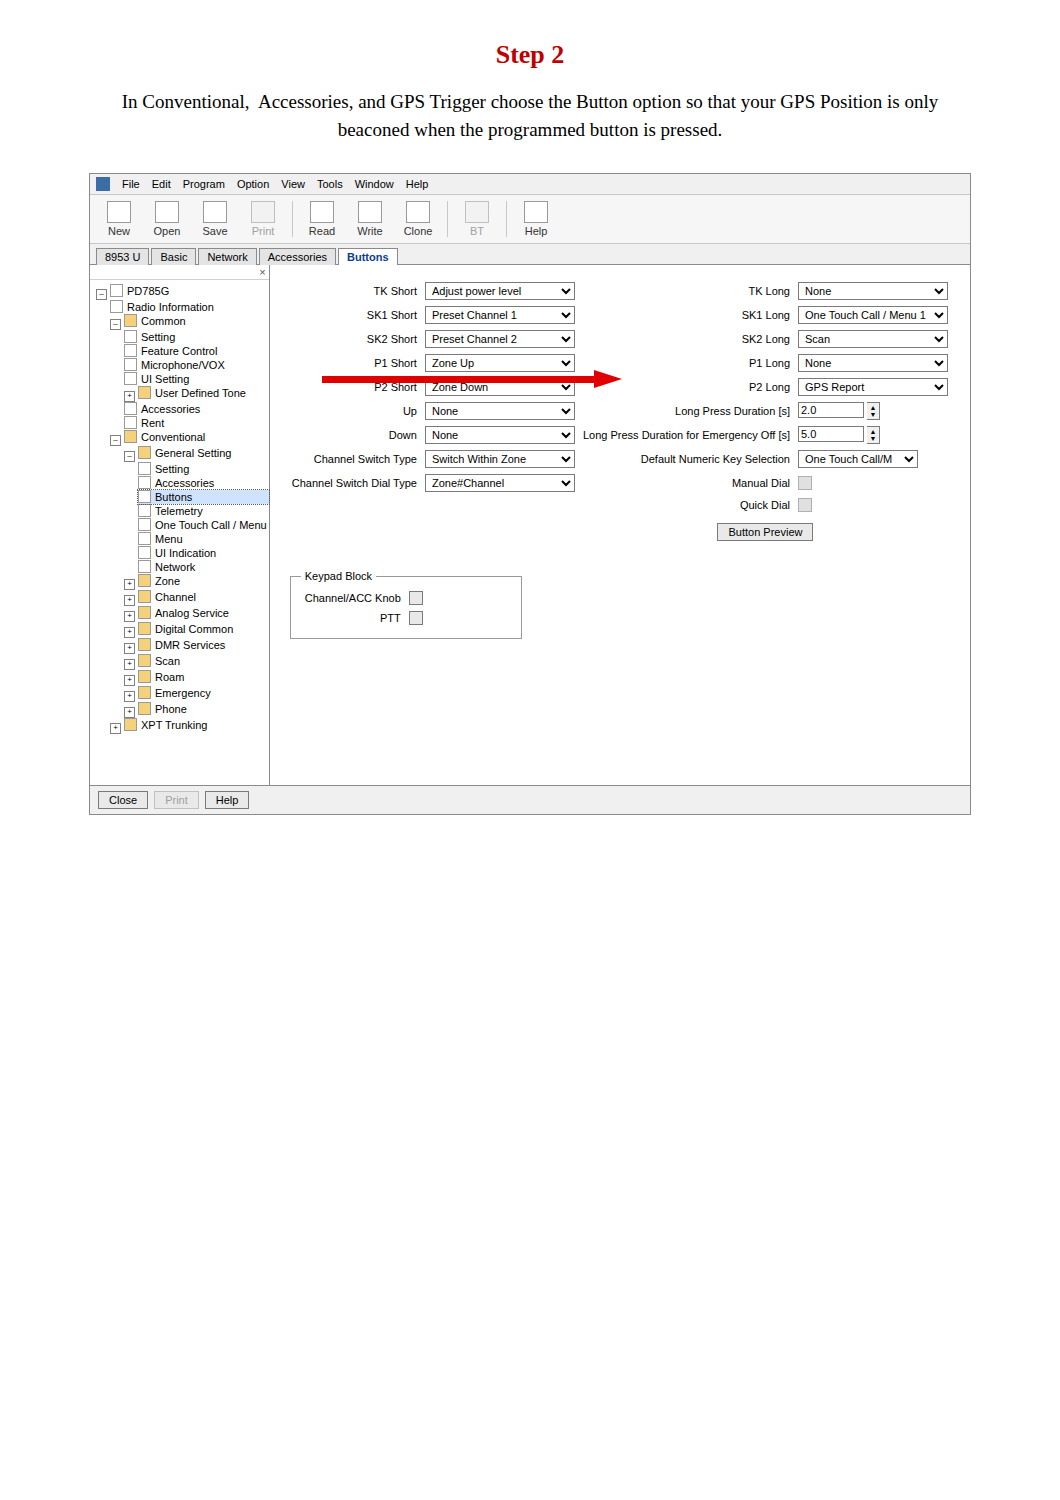Step 2
In Conventional, Accessories, and GPS Trigger choose the Button option so that your GPS Position is only beaconed when the programmed button is pressed.
File Edit Program Option View Tools Window Help
New
Open
Save
Print
Read
Write
Clone
BT
Help
8953 U
Basic
Network
Accessories
Buttons
×
PD785G
Radio Information
Common
Setting
Feature Control
Microphone/VOX
UI Setting
User Defined Tone
Accessories
Rent
Conventional
General Setting
Setting
Accessories
Buttons
Telemetry
One Touch Call / Menu
Menu
UI Indication
Network
Zone
Channel
Analog Service
Digital Common
DMR Services
Scan
Roam
Emergency
Phone
XPT Trunking
| TK Short | Adjust power level | TK Long | None |
| SK1 Short | Preset Channel 1 | SK1 Long | One Touch Call / Menu 1 |
| SK2 Short | Preset Channel 2 | SK2 Long | Scan |
| P1 Short | Zone Up | P1 Long | None |
| P2 Short | Zone Down | P2 Long | GPS Report |
| Up | None | Long Press Duration [s] | ▲ ▼ |
| Down | None | Long Press Duration for Emergency Off [s] | ▲ ▼ |
| Channel Switch Type | Switch Within Zone | Default Numeric Key Selection | One Touch Call/M |
| Channel Switch Dial Type | Zone#Channel | Manual Dial | |
| | | Quick Dial | |
| | | Button Preview |
Keypad Block
| Channel/ACC Knob | |
| PTT | |
Close Print Help